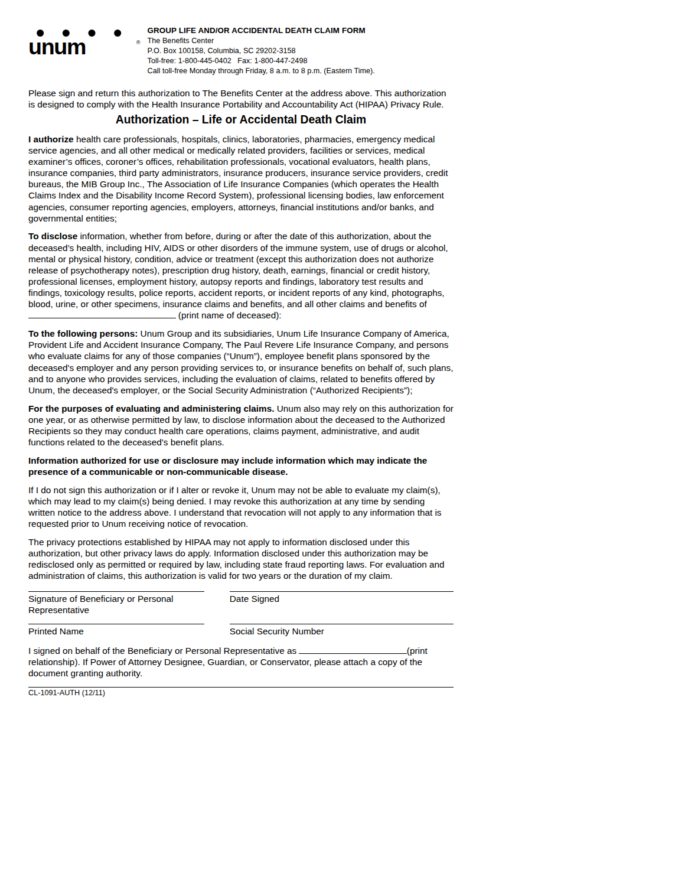unum ®
GROUP LIFE AND/OR ACCIDENTAL DEATH CLAIM FORM
The Benefits Center
P.O. Box 100158, Columbia, SC 29202-3158
Toll-free: 1-800-445-0402 Fax: 1-800-447-2498
Call toll-free Monday through Friday, 8 a.m. to 8 p.m. (Eastern Time).
Please sign and return this authorization to The Benefits Center at the address above. This authorization is designed to comply with the Health Insurance Portability and Accountability Act (HIPAA) Privacy Rule.
Authorization – Life or Accidental Death Claim
I authorize health care professionals, hospitals, clinics, laboratories, pharmacies, emergency medical service agencies, and all other medical or medically related providers, facilities or services, medical examiner’s offices, coroner’s offices, rehabilitation professionals, vocational evaluators, health plans, insurance companies, third party administrators, insurance producers, insurance service providers, credit bureaus, the MIB Group Inc., The Association of Life Insurance Companies (which operates the Health Claims Index and the Disability Income Record System), professional licensing bodies, law enforcement agencies, consumer reporting agencies, employers, attorneys, financial institutions and/or banks, and governmental entities;
To disclose information, whether from before, during or after the date of this authorization, about the deceased’s health, including HIV, AIDS or other disorders of the immune system, use of drugs or alcohol, mental or physical history, condition, advice or treatment (except this authorization does not authorize release of psychotherapy notes), prescription drug history, death, earnings, financial or credit history, professional licenses, employment history, autopsy reports and findings, laboratory test results and findings, toxicology results, police reports, accident reports, or incident reports of any kind, photographs, blood, urine, or other specimens, insurance claims and benefits, and all other claims and benefits of (print name of deceased):
To the following persons: Unum Group and its subsidiaries, Unum Life Insurance Company of America, Provident Life and Accident Insurance Company, The Paul Revere Life Insurance Company, and persons who evaluate claims for any of those companies (“Unum”), employee benefit plans sponsored by the deceased's employer and any person providing services to, or insurance benefits on behalf of, such plans, and to anyone who provides services, including the evaluation of claims, related to benefits offered by Unum, the deceased's employer, or the Social Security Administration (“Authorized Recipients”);
For the purposes of evaluating and administering claims. Unum also may rely on this authorization for one year, or as otherwise permitted by law, to disclose information about the deceased to the Authorized Recipients so they may conduct health care operations, claims payment, administrative, and audit functions related to the deceased's benefit plans.
Information authorized for use or disclosure may include information which may indicate the presence of a communicable or non-communicable disease.
If I do not sign this authorization or if I alter or revoke it, Unum may not be able to evaluate my claim(s), which may lead to my claim(s) being denied. I may revoke this authorization at any time by sending written notice to the address above. I understand that revocation will not apply to any information that is requested prior to Unum receiving notice of revocation.
The privacy protections established by HIPAA may not apply to information disclosed under this authorization, but other privacy laws do apply. Information disclosed under this authorization may be redisclosed only as permitted or required by law, including state fraud reporting laws. For evaluation and administration of claims, this authorization is valid for two years or the duration of my claim.
Signature of Beneficiary or Personal Representative
Date Signed
Printed Name
Social Security Number
I signed on behalf of the Beneficiary or Personal Representative as (print relationship). If Power of Attorney Designee, Guardian, or Conservator, please attach a copy of the document granting authority.
CL-1091-AUTH (12/11)